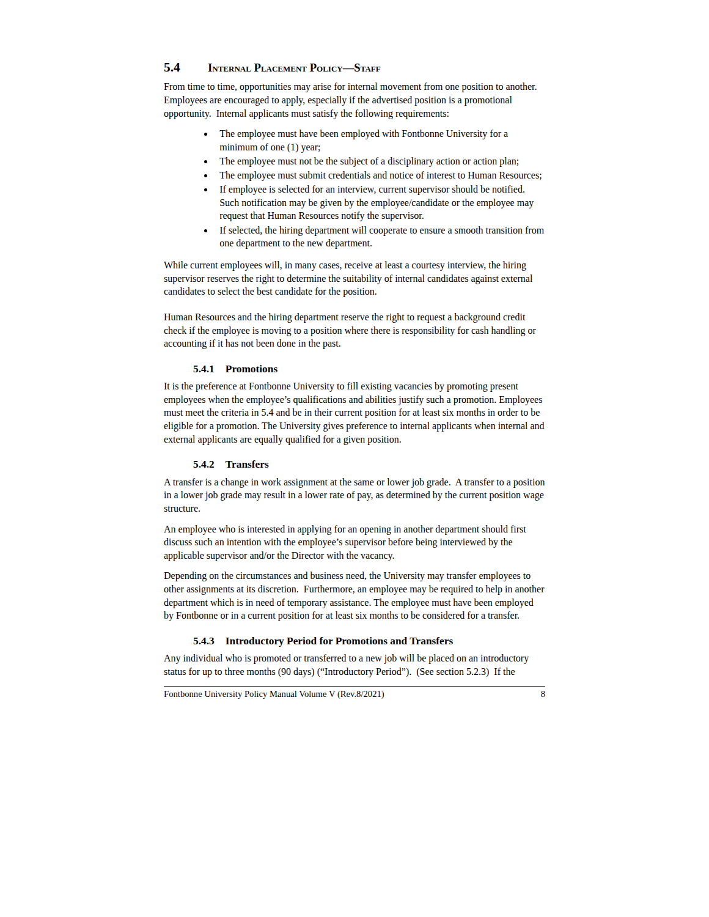5.4 Internal Placement Policy—Staff
From time to time, opportunities may arise for internal movement from one position to another. Employees are encouraged to apply, especially if the advertised position is a promotional opportunity. Internal applicants must satisfy the following requirements:
The employee must have been employed with Fontbonne University for a minimum of one (1) year;
The employee must not be the subject of a disciplinary action or action plan;
The employee must submit credentials and notice of interest to Human Resources;
If employee is selected for an interview, current supervisor should be notified. Such notification may be given by the employee/candidate or the employee may request that Human Resources notify the supervisor.
If selected, the hiring department will cooperate to ensure a smooth transition from one department to the new department.
While current employees will, in many cases, receive at least a courtesy interview, the hiring supervisor reserves the right to determine the suitability of internal candidates against external candidates to select the best candidate for the position.
Human Resources and the hiring department reserve the right to request a background credit check if the employee is moving to a position where there is responsibility for cash handling or accounting if it has not been done in the past.
5.4.1 Promotions
It is the preference at Fontbonne University to fill existing vacancies by promoting present employees when the employee’s qualifications and abilities justify such a promotion. Employees must meet the criteria in 5.4 and be in their current position for at least six months in order to be eligible for a promotion. The University gives preference to internal applicants when internal and external applicants are equally qualified for a given position.
5.4.2 Transfers
A transfer is a change in work assignment at the same or lower job grade. A transfer to a position in a lower job grade may result in a lower rate of pay, as determined by the current position wage structure.
An employee who is interested in applying for an opening in another department should first discuss such an intention with the employee’s supervisor before being interviewed by the applicable supervisor and/or the Director with the vacancy.
Depending on the circumstances and business need, the University may transfer employees to other assignments at its discretion. Furthermore, an employee may be required to help in another department which is in need of temporary assistance. The employee must have been employed by Fontbonne or in a current position for at least six months to be considered for a transfer.
5.4.3 Introductory Period for Promotions and Transfers
Any individual who is promoted or transferred to a new job will be placed on an introductory status for up to three months (90 days) (“Introductory Period”). (See section 5.2.3) If the
Fontbonne University Policy Manual Volume V (Rev.8/2021) 8